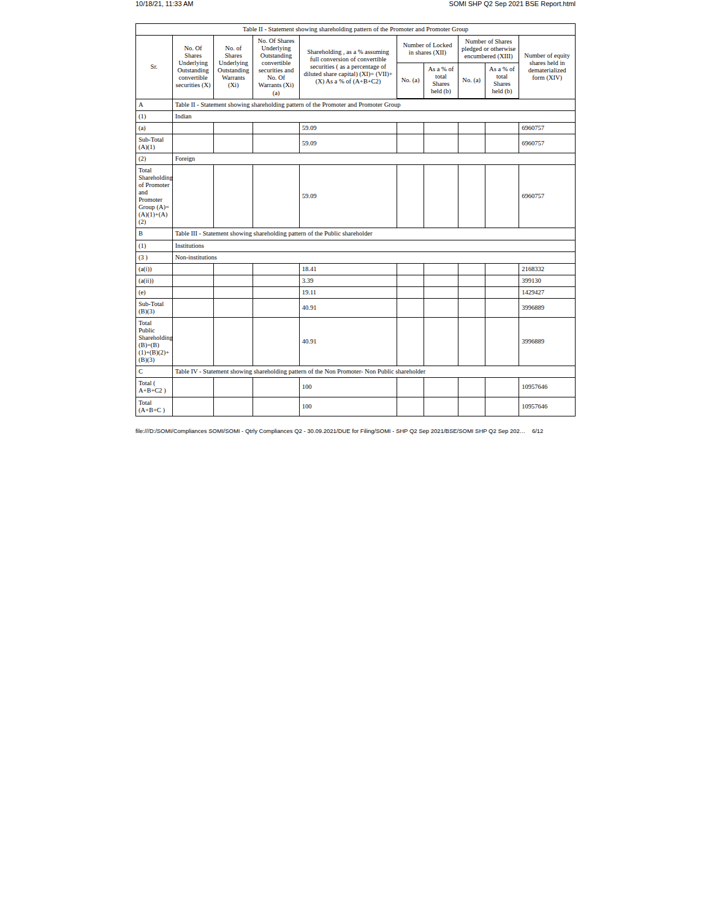10/18/21, 11:33 AM
SOMI SHP Q2 Sep 2021 BSE Report.html
| Table II - Statement showing shareholding pattern of the Promoter and Promoter Group |
| Sr. | No. Of Shares Underlying Outstanding convertible securities (X) | No. of Shares Underlying Outstanding Warrants (Xi) | No. Of Shares Underlying Outstanding convertible securities and No. Of Warrants (Xi) (a) | Shareholding , as a % assuming full conversion of convertible securities ( as a percentage of diluted share capital) (XI)= (VII)+(X) As a % of (A+B+C2) | Number of Locked in shares (XII) | Number of Shares pledged or otherwise encumbered (XIII) | Number of equity shares held in dematerialized form (XIV) |
| No. (a) | As a % of total Shares held (b) | No. (a) | As a % of total Shares held (b) |
| A | Table II - Statement showing shareholding pattern of the Promoter and Promoter Group |
| (1) | Indian |
| (a) | | | | 59.09 | | | | | 6960757 |
| Sub-Total (A)(1) | | | | 59.09 | | | | | 6960757 |
| (2) | Foreign |
| Total Shareholding of Promoter and Promoter Group (A)=(A)(1)+(A)(2) | | | | 59.09 | | | | | 6960757 |
| B | Table III - Statement showing shareholding pattern of the Public shareholder |
| (1) | Institutions |
| (3 ) | Non-institutions |
| (a(i)) | | | | 18.41 | | | | | 2168332 |
| (a(ii)) | | | | 3.39 | | | | | 399130 |
| (e) | | | | 19.11 | | | | | 1429427 |
| Sub-Total (B)(3) | | | | 40.91 | | | | | 3996889 |
| Total Public Shareholding (B)=(B)(1)+(B)(2)+(B)(3) | | | | 40.91 | | | | | 3996889 |
| C | Table IV - Statement showing shareholding pattern of the Non Promoter- Non Public shareholder |
| Total ( A+B+C2 ) | | | | 100 | | | | | 10957646 |
| Total (A+B+C ) | | | | 100 | | | | | 10957646 |
file:///D:/SOMI/Compliances SOMI/SOMI - Qtrly Compliances Q2 - 30.09.2021/DUE for Filing/SOMI - SHP Q2 Sep 2021/BSE/SOMI SHP Q2 Sep 202… 6/12